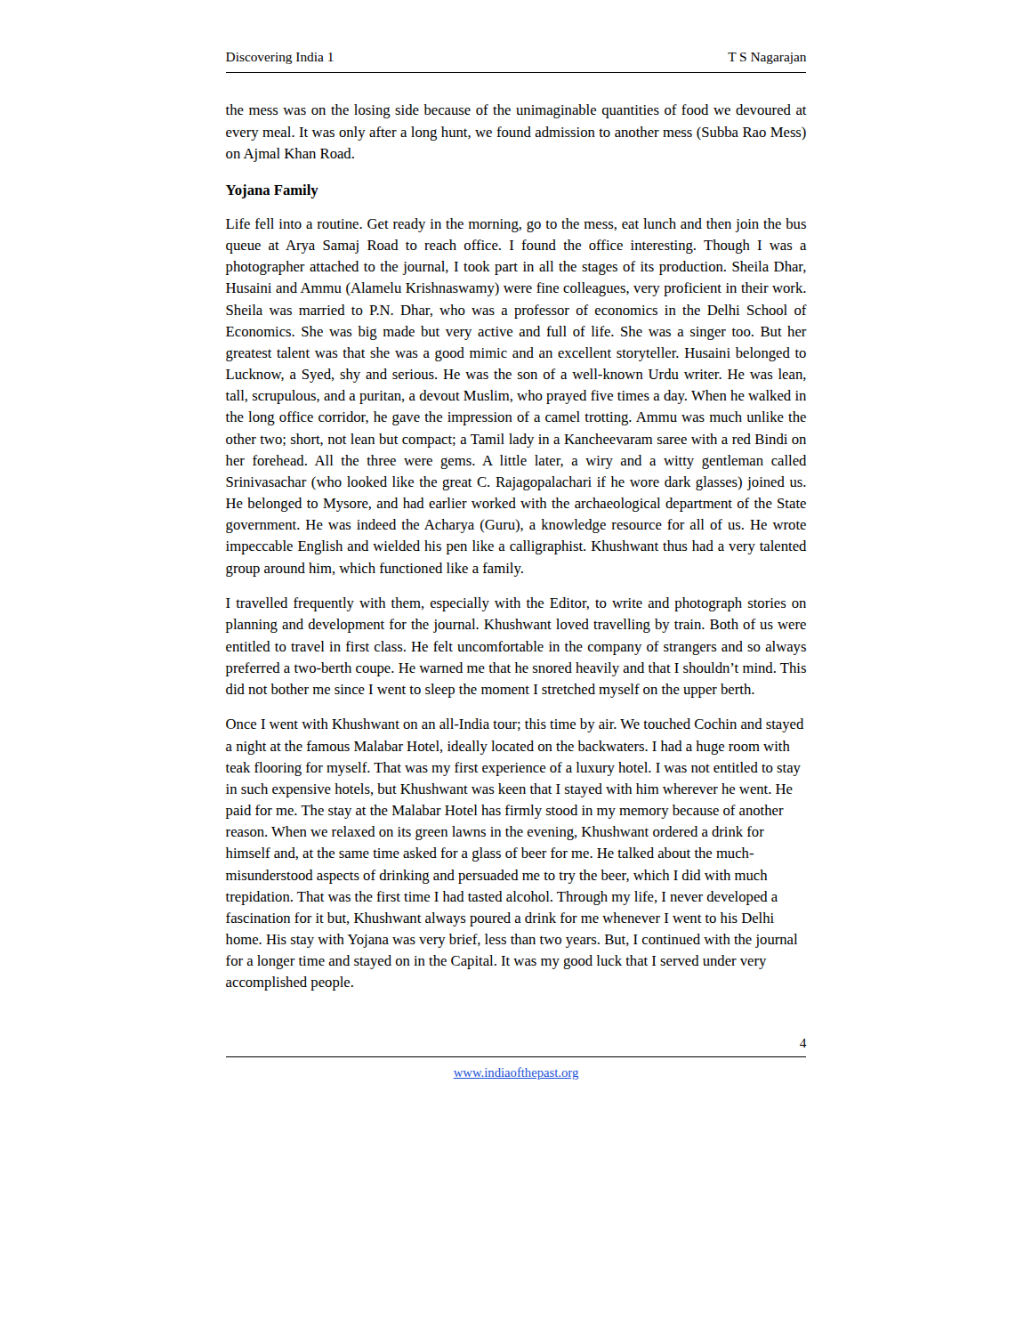Discovering India 1 T S Nagarajan
the mess was on the losing side because of the unimaginable quantities of food we devoured at every meal. It was only after a long hunt, we found admission to another mess (Subba Rao Mess) on Ajmal Khan Road.
Yojana Family
Life fell into a routine. Get ready in the morning, go to the mess, eat lunch and then join the bus queue at Arya Samaj Road to reach office. I found the office interesting. Though I was a photographer attached to the journal, I took part in all the stages of its production. Sheila Dhar, Husaini and Ammu (Alamelu Krishnaswamy) were fine colleagues, very proficient in their work. Sheila was married to P.N. Dhar, who was a professor of economics in the Delhi School of Economics. She was big made but very active and full of life. She was a singer too. But her greatest talent was that she was a good mimic and an excellent storyteller. Husaini belonged to Lucknow, a Syed, shy and serious. He was the son of a well-known Urdu writer. He was lean, tall, scrupulous, and a puritan, a devout Muslim, who prayed five times a day. When he walked in the long office corridor, he gave the impression of a camel trotting. Ammu was much unlike the other two; short, not lean but compact; a Tamil lady in a Kancheevaram saree with a red Bindi on her forehead. All the three were gems. A little later, a wiry and a witty gentleman called Srinivasachar (who looked like the great C. Rajagopalachari if he wore dark glasses) joined us. He belonged to Mysore, and had earlier worked with the archaeological department of the State government. He was indeed the Acharya (Guru), a knowledge resource for all of us. He wrote impeccable English and wielded his pen like a calligraphist. Khushwant thus had a very talented group around him, which functioned like a family.
I travelled frequently with them, especially with the Editor, to write and photograph stories on planning and development for the journal. Khushwant loved travelling by train. Both of us were entitled to travel in first class. He felt uncomfortable in the company of strangers and so always preferred a two-berth coupe. He warned me that he snored heavily and that I shouldn’t mind. This did not bother me since I went to sleep the moment I stretched myself on the upper berth.
Once I went with Khushwant on an all-India tour; this time by air. We touched Cochin and stayed a night at the famous Malabar Hotel, ideally located on the backwaters. I had a huge room with teak flooring for myself. That was my first experience of a luxury hotel. I was not entitled to stay in such expensive hotels, but Khushwant was keen that I stayed with him wherever he went. He paid for me. The stay at the Malabar Hotel has firmly stood in my memory because of another reason. When we relaxed on its green lawns in the evening, Khushwant ordered a drink for himself and, at the same time asked for a glass of beer for me. He talked about the much-misunderstood aspects of drinking and persuaded me to try the beer, which I did with much trepidation. That was the first time I had tasted alcohol. Through my life, I never developed a fascination for it but, Khushwant always poured a drink for me whenever I went to his Delhi home. His stay with Yojana was very brief, less than two years. But, I continued with the journal for a longer time and stayed on in the Capital. It was my good luck that I served under very accomplished people.
4
www.indiaofthepast.org